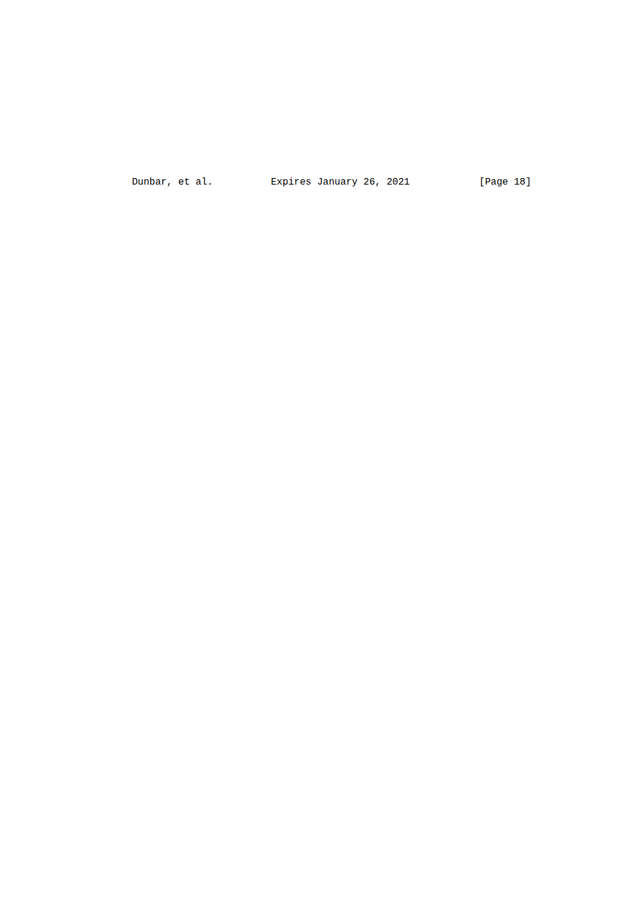Dunbar, et al. Expires January 26, 2021 [Page 18]